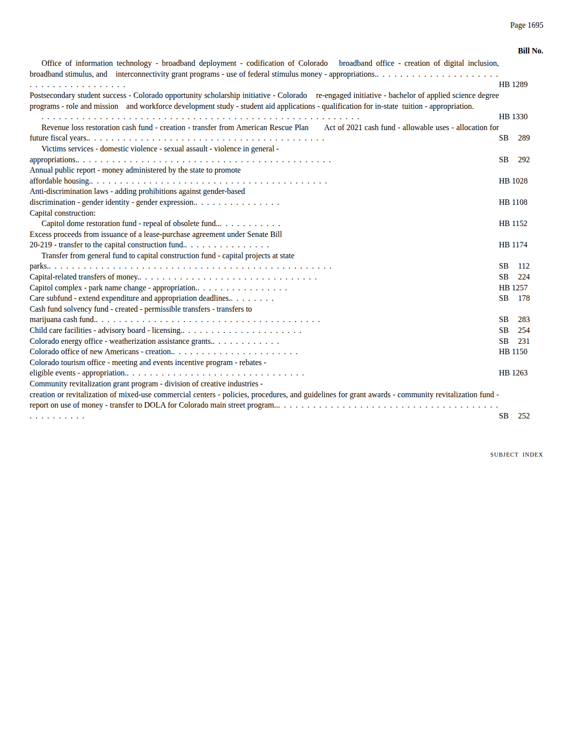Page 1695
Bill No.
| Office of information technology - broadband deployment - codification of Colorado broadband office - creation of digital inclusion, broadband stimulus, and interconnectivity grant programs - use of federal stimulus money - appropriations. . . . . . . . . . . . . . . . . . . . . . . . . . . . . . . . . . . . . . . | HB 1289 |
| Postsecondary student success - Colorado opportunity scholarship initiative - Colorado re-engaged initiative - bachelor of applied science degree programs - role and mission and workforce development study - student aid applications - qualification for in-state tuition - appropriation. | |
| . . . . . . . . . . . . . . . . . . . . . . . . . . . . . . . . . . . . . . . . . . . . . . . . . . . . . . . | HB 1330 |
| Revenue loss restoration cash fund - creation - transfer from American Rescue Plan Act of 2021 cash fund - allowable uses - allocation for future fiscal years. . . . . . . . . . . . . . . . . . . . . . . . . . . . . . . . . . . . . . . . . . | SB 289 |
| Victims services - domestic violence - sexual assault - violence in general - | |
| appropriations. . . . . . . . . . . . . . . . . . . . . . . . . . . . . . . . . . . . . . . . . . . . . | SB 292 |
| Annual public report - money administered by the state to promote | |
| affordable housing. . . . . . . . . . . . . . . . . . . . . . . . . . . . . . . . . . . . . . . . . . | HB 1028 |
| Anti-discrimination laws - adding prohibitions against gender-based | |
| discrimination - gender identity - gender expression. . . . . . . . . . . . . . . . | HB 1108 |
| Capital construction: | |
| Capitol dome restoration fund - repeal of obsolete fund.. . . . . . . . . . . . | HB 1152 |
| Excess proceeds from issuance of a lease-purchase agreement under Senate Bill | |
| 20-219 - transfer to the capital construction fund. . . . . . . . . . . . . . . . | HB 1174 |
| Transfer from general fund to capital construction fund - capital projects at state | |
| parks. . . . . . . . . . . . . . . . . . . . . . . . . . . . . . . . . . . . . . . . . . . . . . . . . . | SB 112 |
| Capital-related transfers of money. . . . . . . . . . . . . . . . . . . . . . . . . . . . . . . . | SB 224 |
| Capitol complex - park name change - appropriation. . . . . . . . . . . . . . . . . | HB 1257 |
| Care subfund - extend expenditure and appropriation deadlines. . . . . . . . . | SB 178 |
| Cash fund solvency fund - created - permissible transfers - transfers to | |
| marijuana cash fund. . . . . . . . . . . . . . . . . . . . . . . . . . . . . . . . . . . . . . . . | SB 283 |
| Child care facilities - advisory board - licensing. . . . . . . . . . . . . . . . . . . . . . | SB 254 |
| Colorado energy office - weatherization assistance grants. . . . . . . . . . . . . | SB 231 |
| Colorado office of new Americans - creation. . . . . . . . . . . . . . . . . . . . . . . | HB 1150 |
| Colorado tourism office - meeting and events incentive program - rebates - | |
| eligible events - appropriation. . . . . . . . . . . . . . . . . . . . . . . . . . . . . . . . | HB 1263 |
| Community revitalization grant program - division of creative industries - | |
| creation or revitalization of mixed-use commercial centers - policies, procedures, and guidelines for grant awards - community revitalization fund - report on use of money - transfer to DOLA for Colorado main street program.. . . . . . . . . . . . . . . . . . . . . . . . . . . . . . . . . . . . . . . . . . . . . . . . . | SB 252 |
SUBJECT INDEX